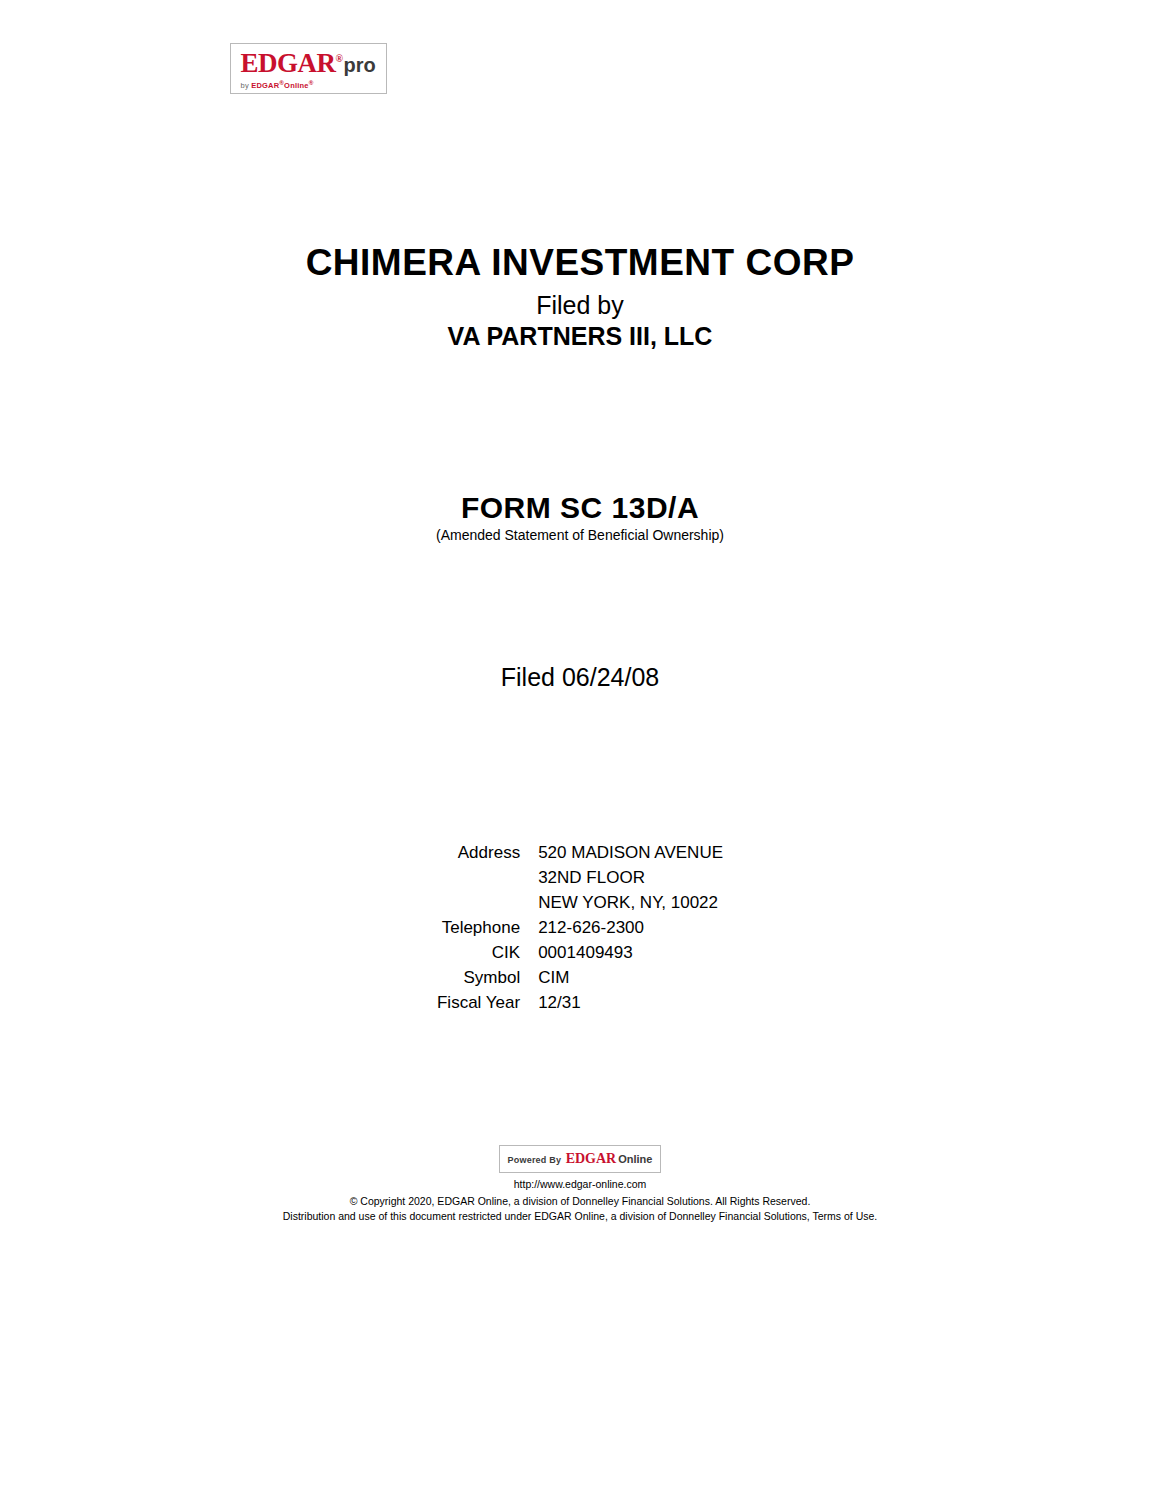EDGAR®pro by EDGAR®Online®
CHIMERA INVESTMENT CORP
Filed by
VA PARTNERS III, LLC
FORM SC 13D/A
(Amended Statement of Beneficial Ownership)
Filed 06/24/08
| Address | 520 MADISON AVENUE |
| | 32ND FLOOR |
| | NEW YORK, NY, 10022 |
| Telephone | 212-626-2300 |
| CIK | 0001409493 |
| Symbol | CIM |
| Fiscal Year | 12/31 |
Powered By EDGAR Online
http://www.edgar-online.com
© Copyright 2020, EDGAR Online, a division of Donnelley Financial Solutions. All Rights Reserved.
Distribution and use of this document restricted under EDGAR Online, a division of Donnelley Financial Solutions, Terms of Use.